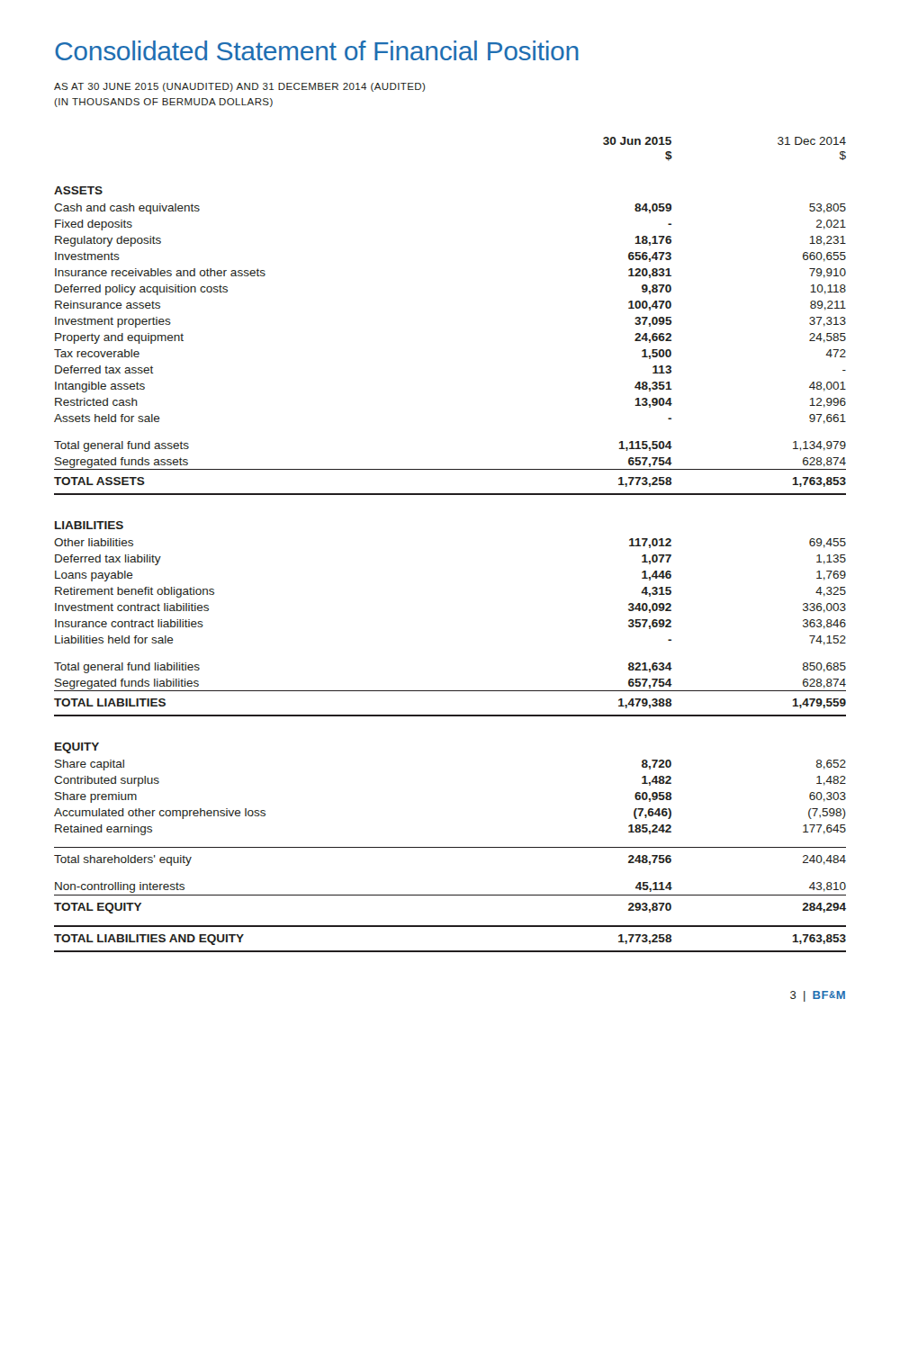Consolidated Statement of Financial Position
As at 30 June 2015 (unaudited) and 31 December 2014 (audited)
(in thousands of Bermuda dollars)
| | 30 Jun 2015 | 31 Dec 2014 |
| --- | --- | --- |
| | $ | $ |
| ASSETS | | |
| Cash and cash equivalents | 84,059 | 53,805 |
| Fixed deposits | - | 2,021 |
| Regulatory deposits | 18,176 | 18,231 |
| Investments | 656,473 | 660,655 |
| Insurance receivables and other assets | 120,831 | 79,910 |
| Deferred policy acquisition costs | 9,870 | 10,118 |
| Reinsurance assets | 100,470 | 89,211 |
| Investment properties | 37,095 | 37,313 |
| Property and equipment | 24,662 | 24,585 |
| Tax recoverable | 1,500 | 472 |
| Deferred tax asset | 113 | - |
| Intangible assets | 48,351 | 48,001 |
| Restricted cash | 13,904 | 12,996 |
| Assets held for sale | - | 97,661 |
| Total general fund assets | 1,115,504 | 1,134,979 |
| Segregated funds assets | 657,754 | 628,874 |
| TOTAL ASSETS | 1,773,258 | 1,763,853 |
| LIABILITIES | | |
| Other liabilities | 117,012 | 69,455 |
| Deferred tax liability | 1,077 | 1,135 |
| Loans payable | 1,446 | 1,769 |
| Retirement benefit obligations | 4,315 | 4,325 |
| Investment contract liabilities | 340,092 | 336,003 |
| Insurance contract liabilities | 357,692 | 363,846 |
| Liabilities held for sale | - | 74,152 |
| Total general fund liabilities | 821,634 | 850,685 |
| Segregated funds liabilities | 657,754 | 628,874 |
| TOTAL LIABILITIES | 1,479,388 | 1,479,559 |
| EQUITY | | |
| Share capital | 8,720 | 8,652 |
| Contributed surplus | 1,482 | 1,482 |
| Share premium | 60,958 | 60,303 |
| Accumulated other comprehensive loss | (7,646) | (7,598) |
| Retained earnings | 185,242 | 177,645 |
| Total shareholders' equity | 248,756 | 240,484 |
| Non-controlling interests | 45,114 | 43,810 |
| TOTAL EQUITY | 293,870 | 284,294 |
| TOTAL LIABILITIES AND EQUITY | 1,773,258 | 1,763,853 |
3 | BF&M